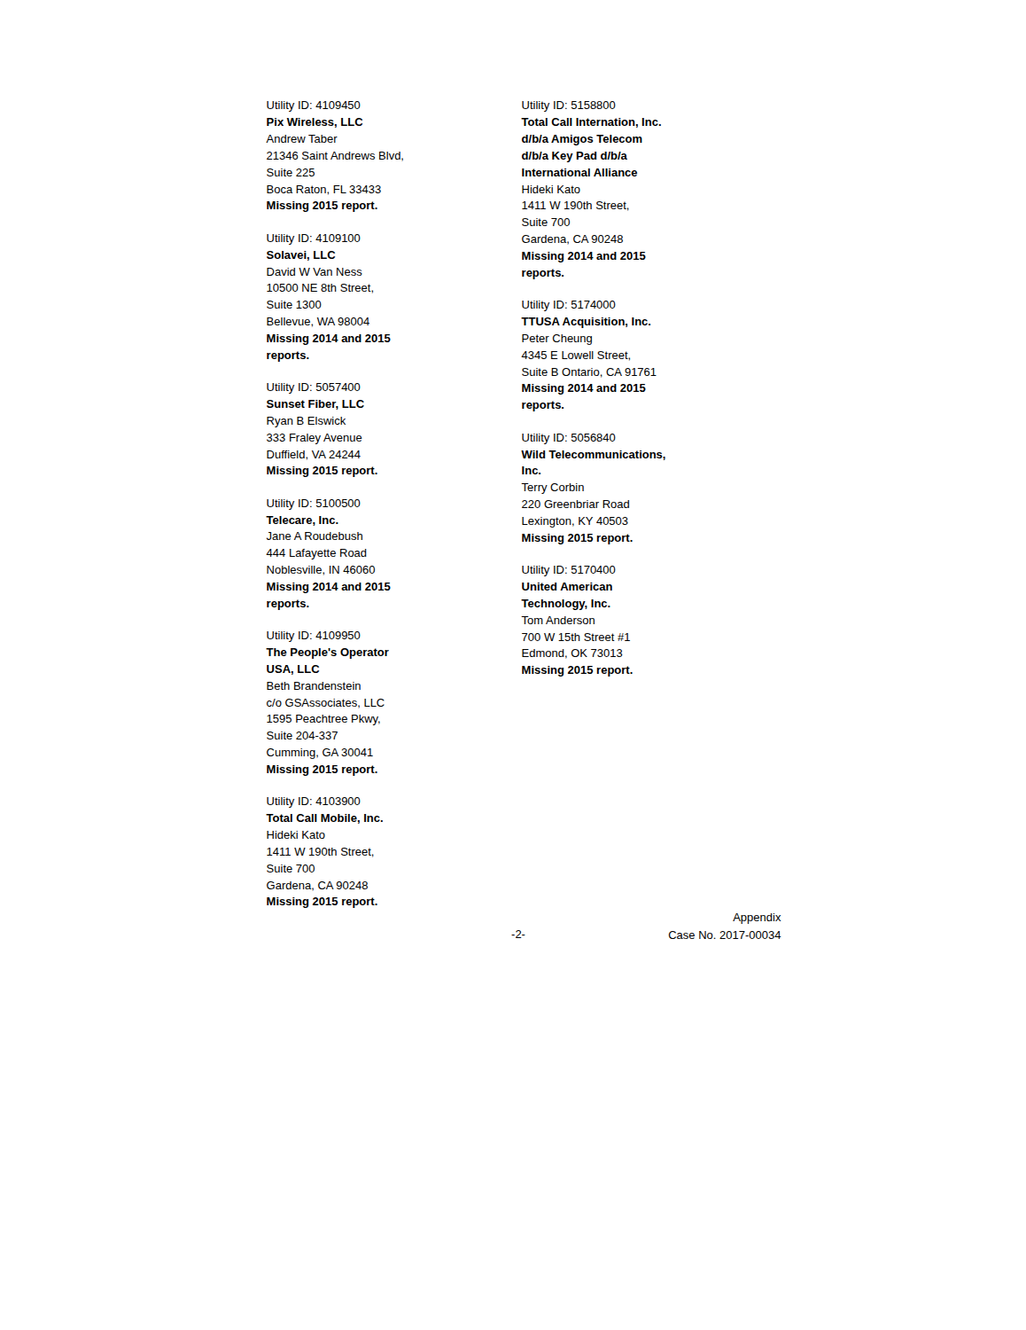Utility ID: 4109450
Pix Wireless, LLC
Andrew Taber
21346 Saint Andrews Blvd,
Suite 225
Boca Raton, FL 33433
Missing 2015 report.
Utility ID: 4109100
Solavei, LLC
David W Van Ness
10500 NE 8th Street,
Suite 1300
Bellevue, WA 98004
Missing 2014 and 2015
reports.
Utility ID: 5057400
Sunset Fiber, LLC
Ryan B Elswick
333 Fraley Avenue
Duffield, VA 24244
Missing 2015 report.
Utility ID: 5100500
Telecare, Inc.
Jane A Roudebush
444 Lafayette Road
Noblesville, IN 46060
Missing 2014 and 2015
reports.
Utility ID: 4109950
The People's Operator
USA, LLC
Beth Brandenstein
c/o GSAssociates, LLC
1595 Peachtree Pkwy,
Suite 204-337
Cumming, GA 30041
Missing 2015 report.
Utility ID: 4103900
Total Call Mobile, Inc.
Hideki Kato
1411 W 190th Street,
Suite 700
Gardena, CA 90248
Missing 2015 report.
Utility ID: 5158800
Total Call Internation, Inc.
d/b/a Amigos Telecom
d/b/a Key Pad d/b/a
International Alliance
Hideki Kato
1411 W 190th Street,
Suite 700
Gardena, CA 90248
Missing 2014 and 2015
reports.
Utility ID: 5174000
TTUSA Acquisition, Inc.
Peter Cheung
4345 E Lowell Street,
Suite B Ontario, CA 91761
Missing 2014 and 2015
reports.
Utility ID: 5056840
Wild Telecommunications,
Inc.
Terry Corbin
220 Greenbriar Road
Lexington, KY 40503
Missing 2015 report.
Utility ID: 5170400
United American
Technology, Inc.
Tom Anderson
700 W 15th Street #1
Edmond, OK 73013
Missing 2015 report.
-2-
Appendix
Case No. 2017-00034